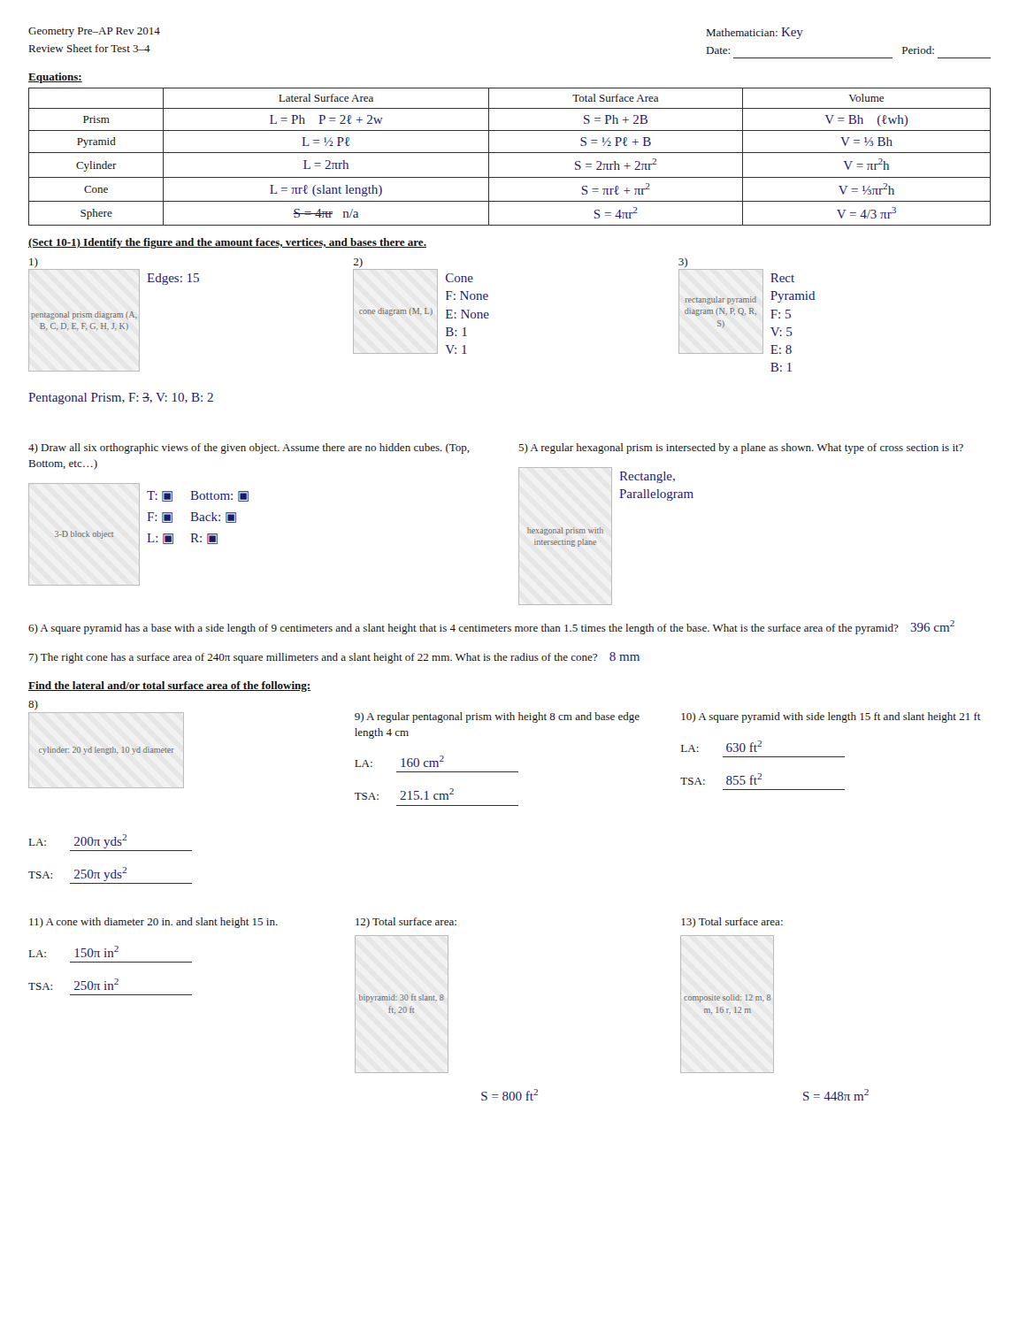Geometry Pre–AP Rev 2014
Review Sheet for Test 3–4
Mathematician: Key
Date: Period:
Equations:
| | Lateral Surface Area | Total Surface Area | Volume |
| --- | --- | --- | --- |
| Prism | L = Ph P = 2ℓ + 2w | S = Ph + 2B | V = Bh (ℓwh) |
| Pyramid | L = ½ Pℓ | S = ½ Pℓ + B | V = ⅓ Bh |
| Cylinder | L = 2πrh | S = 2πrh + 2πr 2 | V = πr 2 h |
| Cone | L = πrℓ (slant length) | S = πrℓ + πr 2 | V = ⅓πr 2 h |
| Sphere | S = 4πr n/a | S = 4πr 2 | V = 4/3 πr 3 |
(Sect 10-1) Identify the figure and the amount faces, vertices, and bases there are.
1)
pentagonal prism diagram (A, B, C, D, E, F, G, H, J, K)
Edges: 15
Pentagonal Prism, F: 3, V: 10, B: 2
2)
cone diagram (M, L)
Cone
F: None
E: None
B: 1
V: 1
3)
rectangular pyramid diagram (N, P, Q, R, S)
Rect
Pyramid
F: 5
V: 5
E: 8
B: 1
4) Draw all six orthographic views of the given object. Assume there are no hidden cubes. (Top, Bottom, etc…)
3-D block object
T: ▣Bottom: ▣ F: ▣Back: ▣ L: ▣R: ▣
5) A regular hexagonal prism is intersected by a plane as shown. What type of cross section is it?
hexagonal prism with intersecting plane
Rectangle,
Parallelogram
6) A square pyramid has a base with a side length of 9 centimeters and a slant height that is 4 centimeters more than 1.5 times the length of the base. What is the surface area of the pyramid? 396 cm2
7) The right cone has a surface area of 240π square millimeters and a slant height of 22 mm. What is the radius of the cone? 8 mm
Find the lateral and/or total surface area of the following:
8)
cylinder: 20 yd length, 10 yd diameter
LA: 200π yds2
TSA: 250π yds2
9) A regular pentagonal prism with height 8 cm and base edge length 4 cm
LA: 160 cm2
TSA: 215.1 cm2
10) A square pyramid with side length 15 ft and slant height 21 ft
LA: 630 ft2
TSA: 855 ft2
11) A cone with diameter 20 in. and slant height 15 in.
LA: 150π in2
TSA: 250π in2
12) Total surface area:
bipyramid: 30 ft slant, 8 ft, 20 ft
S = 800 ft2
13) Total surface area:
composite solid: 12 m, 8 m, 16 r, 12 m
S = 448π m2